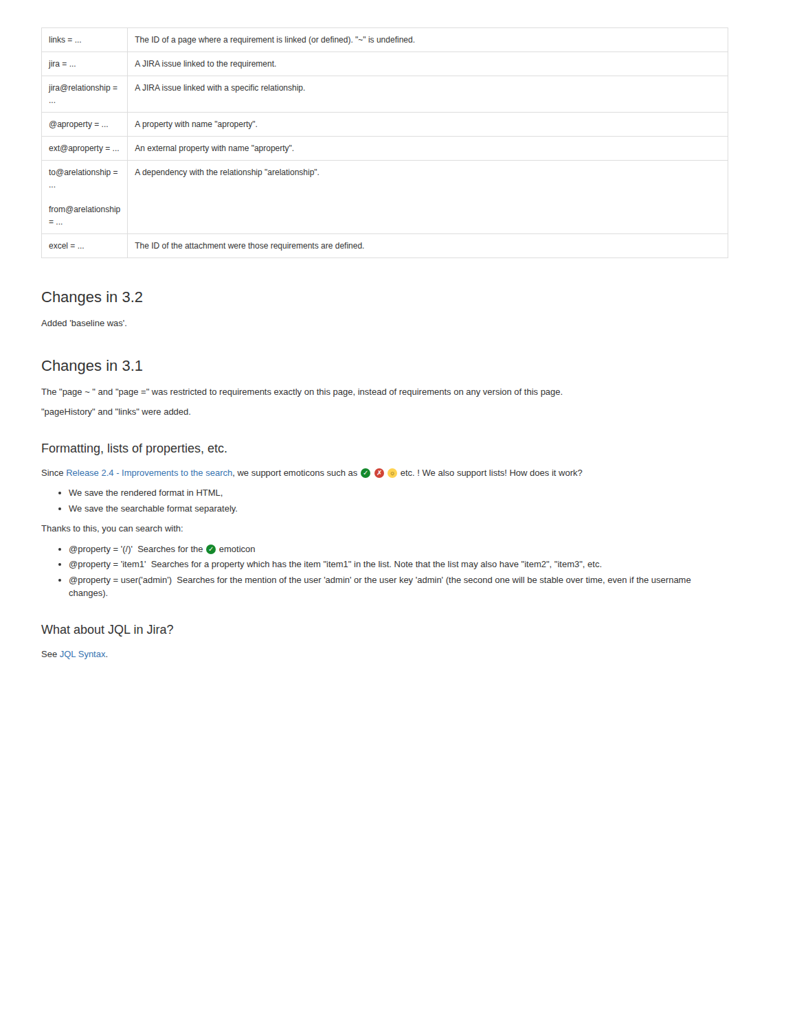| links = ... | The ID of a page where a requirement is linked (or defined). "~" is undefined. |
| jira = ... | A JIRA issue linked to the requirement. |
| jira@relationship = ... | A JIRA issue linked with a specific relationship. |
| @aproperty = ... | A property with name "aproperty". |
| ext@aproperty = ... | An external property with name "aproperty". |
| to@arelationship = ... from@arelationship = ... | A dependency with the relationship "arelationship". |
| excel = ... | The ID of the attachment were those requirements are defined. |
Changes in 3.2
Added 'baseline was'.
Changes in 3.1
The "page ~ " and "page =" was restricted to requirements exactly on this page, instead of requirements on any version of this page.
"pageHistory" and "links" were added.
Formatting, lists of properties, etc.
Since Release 2.4 - Improvements to the search, we support emoticons such as ✓ ✗ ☼ etc. ! We also support lists! How does it work?
We save the rendered format in HTML,
We save the searchable format separately.
Thanks to this, you can search with:
@property = '(/)' Searches for the ✓ emoticon
@property = 'item1' Searches for a property which has the item "item1" in the list. Note that the list may also have "item2", "item3", etc.
@property = user('admin') Searches for the mention of the user 'admin' or the user key 'admin' (the second one will be stable over time, even if the username changes).
What about JQL in Jira?
See JQL Syntax.